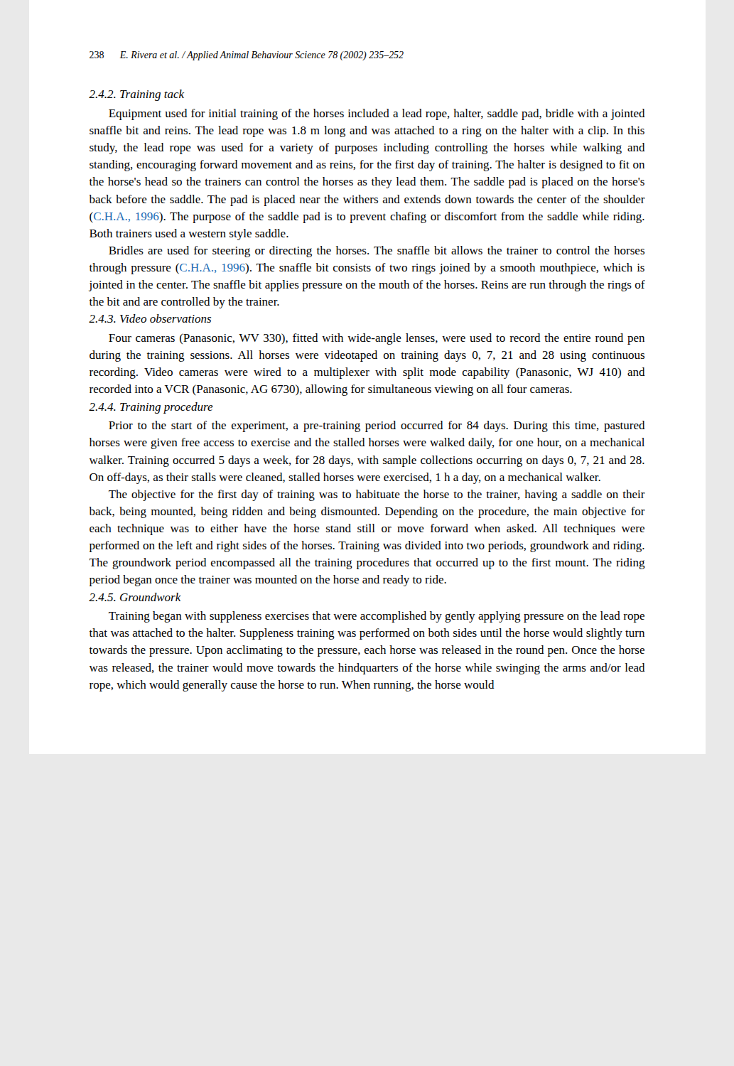238 E. Rivera et al. / Applied Animal Behaviour Science 78 (2002) 235–252
2.4.2. Training tack
Equipment used for initial training of the horses included a lead rope, halter, saddle pad, bridle with a jointed snaffle bit and reins. The lead rope was 1.8 m long and was attached to a ring on the halter with a clip. In this study, the lead rope was used for a variety of purposes including controlling the horses while walking and standing, encouraging forward movement and as reins, for the first day of training. The halter is designed to fit on the horse's head so the trainers can control the horses as they lead them. The saddle pad is placed on the horse's back before the saddle. The pad is placed near the withers and extends down towards the center of the shoulder (C.H.A., 1996). The purpose of the saddle pad is to prevent chafing or discomfort from the saddle while riding. Both trainers used a western style saddle.
Bridles are used for steering or directing the horses. The snaffle bit allows the trainer to control the horses through pressure (C.H.A., 1996). The snaffle bit consists of two rings joined by a smooth mouthpiece, which is jointed in the center. The snaffle bit applies pressure on the mouth of the horses. Reins are run through the rings of the bit and are controlled by the trainer.
2.4.3. Video observations
Four cameras (Panasonic, WV 330), fitted with wide-angle lenses, were used to record the entire round pen during the training sessions. All horses were videotaped on training days 0, 7, 21 and 28 using continuous recording. Video cameras were wired to a multiplexer with split mode capability (Panasonic, WJ 410) and recorded into a VCR (Panasonic, AG 6730), allowing for simultaneous viewing on all four cameras.
2.4.4. Training procedure
Prior to the start of the experiment, a pre-training period occurred for 84 days. During this time, pastured horses were given free access to exercise and the stalled horses were walked daily, for one hour, on a mechanical walker. Training occurred 5 days a week, for 28 days, with sample collections occurring on days 0, 7, 21 and 28. On off-days, as their stalls were cleaned, stalled horses were exercised, 1 h a day, on a mechanical walker.
The objective for the first day of training was to habituate the horse to the trainer, having a saddle on their back, being mounted, being ridden and being dismounted. Depending on the procedure, the main objective for each technique was to either have the horse stand still or move forward when asked. All techniques were performed on the left and right sides of the horses. Training was divided into two periods, groundwork and riding. The groundwork period encompassed all the training procedures that occurred up to the first mount. The riding period began once the trainer was mounted on the horse and ready to ride.
2.4.5. Groundwork
Training began with suppleness exercises that were accomplished by gently applying pressure on the lead rope that was attached to the halter. Suppleness training was performed on both sides until the horse would slightly turn towards the pressure. Upon acclimating to the pressure, each horse was released in the round pen. Once the horse was released, the trainer would move towards the hindquarters of the horse while swinging the arms and/or lead rope, which would generally cause the horse to run. When running, the horse would